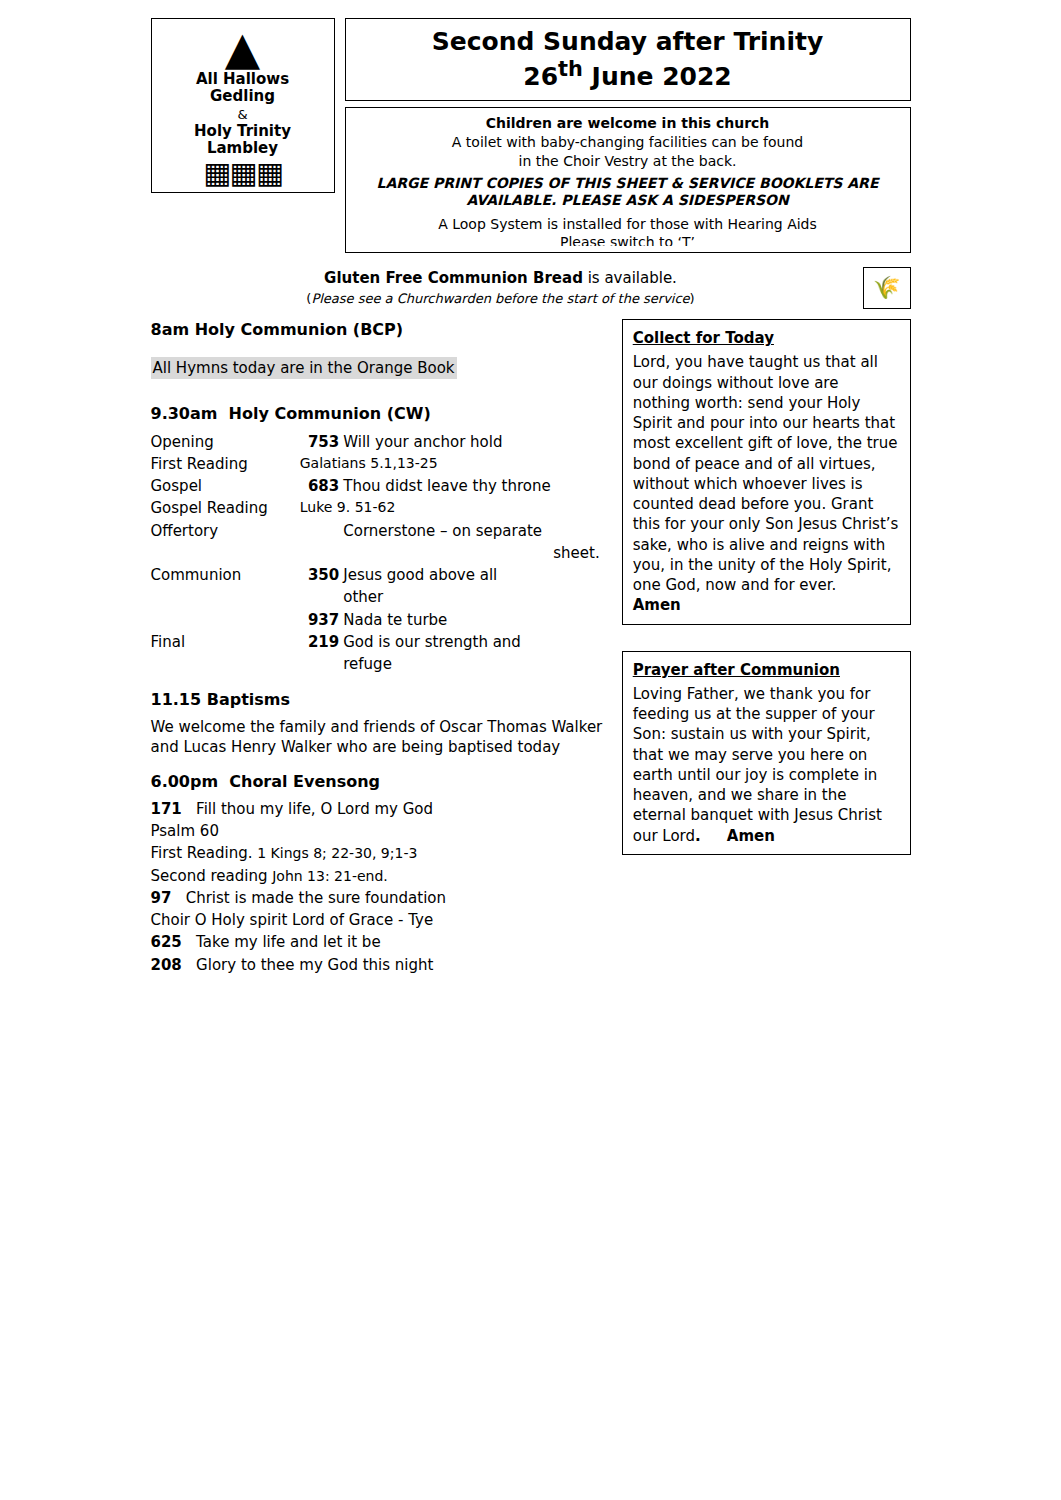▲
All Hallows
Gedling
&
Holy Trinity
Lambley
▦▦▦
Second Sunday after Trinity
26th June 2022
Children are welcome in this church
A toilet with baby-changing facilities can be found
in the Choir Vestry at the back. Large print copies of this sheet & service booklets are available. Please ask a sidesperson A Loop System is installed for those with Hearing Aids Please switch to ‘T’
Gluten Free Communion Bread is available.
(Please see a Churchwarden before the start of the service)
🌾
8am Holy Communion (BCP)
All Hymns today are in the Orange Book
9.30am Holy Communion (CW)
| Opening | 753 | Will your anchor hold |
| First Reading | Galatians 5.1,13-25 |
| Gospel | 683 | Thou didst leave thy throne |
| Gospel Reading | Luke 9. 51-62 |
| Offertory | | Cornerstone – on separate |
| | | sheet. |
| Communion | 350 | Jesus good above all |
| | | other |
| | 937 | Nada te turbe |
| Final | 219 | God is our strength and |
| | | refuge |
11.15 Baptisms
We welcome the family and friends of Oscar Thomas Walker and Lucas Henry Walker who are being baptised today
6.00pm Choral Evensong
171 Fill thou my life, O Lord my God
Psalm 60
First Reading. 1 Kings 8; 22-30, 9;1-3
Second reading John 13: 21-end.
97 Christ is made the sure foundation
Choir O Holy spirit Lord of Grace - Tye
625 Take my life and let it be
208 Glory to thee my God this night
Collect for Today
Lord, you have taught us that all our doings without love are nothing worth: send your Holy Spirit and pour into our hearts that most excellent gift of love, the true bond of peace and of all virtues, without which whoever lives is counted dead before you. Grant this for your only Son Jesus Christ’s sake, who is alive and reigns with you, in the unity of the Holy Spirit, one God, now and for ever.
Amen
Prayer after Communion
Loving Father, we thank you for feeding us at the supper of your Son: sustain us with your Spirit, that we may serve you here on earth until our joy is complete in heaven, and we share in the eternal banquet with Jesus Christ our Lord. Amen